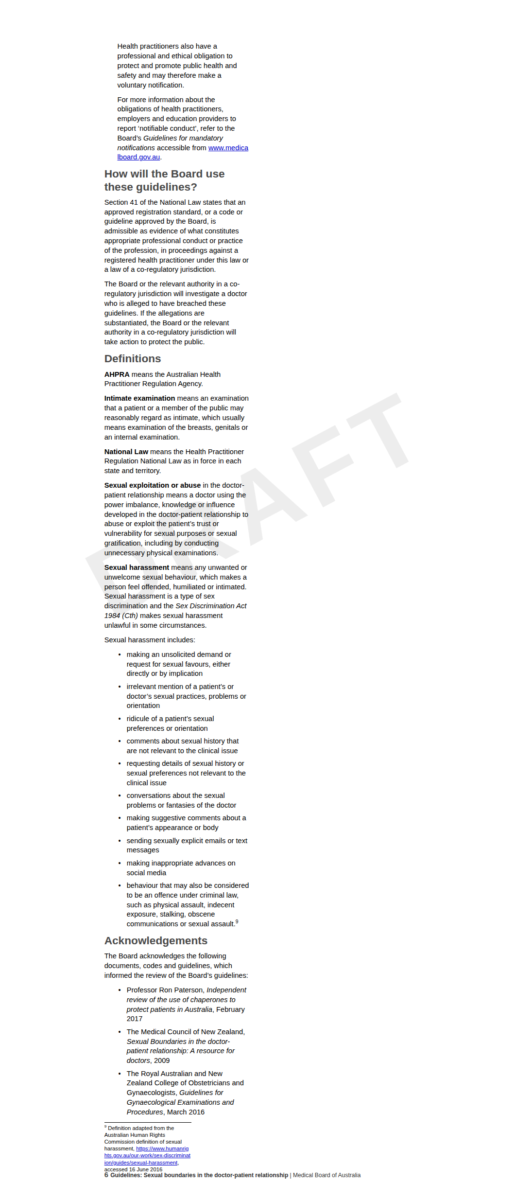DRAFT
Health practitioners also have a professional and ethical obligation to protect and promote public health and safety and may therefore make a voluntary notification.
For more information about the obligations of health practitioners, employers and education providers to report ‘notifiable conduct’, refer to the Board’s Guidelines for mandatory notifications accessible from www.medicalboard.gov.au.
How will the Board use these guidelines?
Section 41 of the National Law states that an approved registration standard, or a code or guideline approved by the Board, is admissible as evidence of what constitutes appropriate professional conduct or practice of the profession, in proceedings against a registered health practitioner under this law or a law of a co-regulatory jurisdiction.
The Board or the relevant authority in a co-regulatory jurisdiction will investigate a doctor who is alleged to have breached these guidelines. If the allegations are substantiated, the Board or the relevant authority in a co-regulatory jurisdiction will take action to protect the public.
Definitions
AHPRA means the Australian Health Practitioner Regulation Agency.
Intimate examination means an examination that a patient or a member of the public may reasonably regard as intimate, which usually means examination of the breasts, genitals or an internal examination.
National Law means the Health Practitioner Regulation National Law as in force in each state and territory.
Sexual exploitation or abuse in the doctor-patient relationship means a doctor using the power imbalance, knowledge or influence developed in the doctor-patient relationship to abuse or exploit the patient’s trust or vulnerability for sexual purposes or sexual gratification, including by conducting unnecessary physical examinations.
Sexual harassment means any unwanted or unwelcome sexual behaviour, which makes a person feel offended, humiliated or intimated. Sexual harassment is a type of sex discrimination and the Sex Discrimination Act 1984 (Cth) makes sexual harassment unlawful in some circumstances.
Sexual harassment includes:
making an unsolicited demand or request for sexual favours, either directly or by implication
irrelevant mention of a patient’s or doctor’s sexual practices, problems or orientation
ridicule of a patient’s sexual preferences or orientation
comments about sexual history that are not relevant to the clinical issue
requesting details of sexual history or sexual preferences not relevant to the clinical issue
conversations about the sexual problems or fantasies of the doctor
making suggestive comments about a patient’s appearance or body
sending sexually explicit emails or text messages
making inappropriate advances on social media
behaviour that may also be considered to be an offence under criminal law, such as physical assault, indecent exposure, stalking, obscene communications or sexual assault.9
Acknowledgements
The Board acknowledges the following documents, codes and guidelines, which informed the review of the Board’s guidelines:
Professor Ron Paterson, Independent review of the use of chaperones to protect patients in Australia, February 2017
The Medical Council of New Zealand, Sexual Boundaries in the doctor-patient relationship: A resource for doctors, 2009
The Royal Australian and New Zealand College of Obstetricians and Gynaecologists, Guidelines for Gynaecological Examinations and Procedures, March 2016
9 Definition adapted from the Australian Human Rights Commission definition of sexual harassment, https://www.humanrights.gov.au/our-work/sex-discrimination/guides/sexual-harassment, accessed 16 June 2016
6 Guidelines: Sexual boundaries in the doctor-patient relationship | Medical Board of Australia